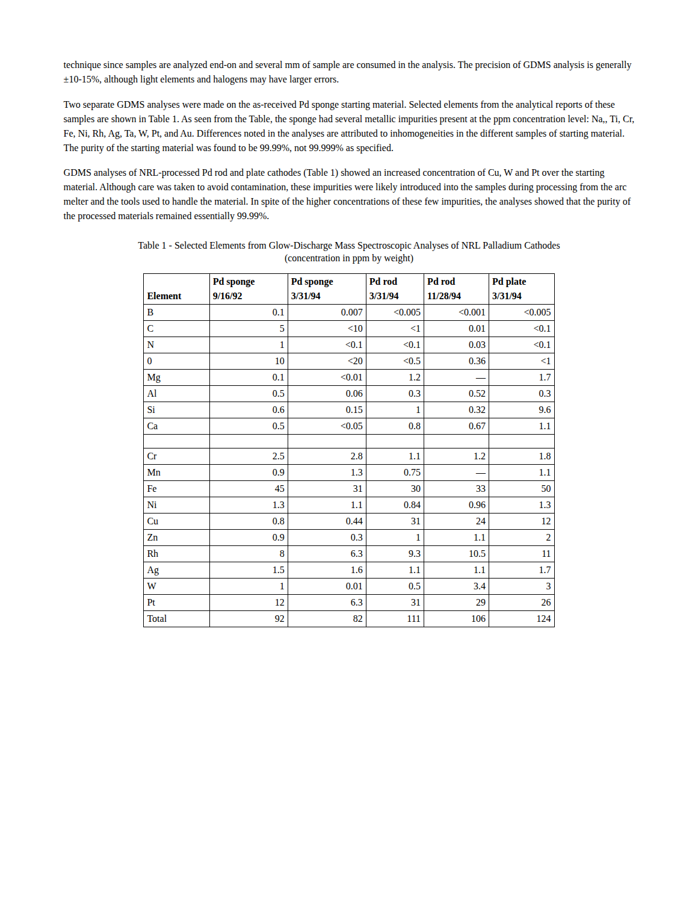technique since samples are analyzed end-on and several mm of sample are consumed in the analysis. The precision of GDMS analysis is generally ±10-15%, although light elements and halogens may have larger errors.
Two separate GDMS analyses were made on the as-received Pd sponge starting material. Selected elements from the analytical reports of these samples are shown in Table 1. As seen from the Table, the sponge had several metallic impurities present at the ppm concentration level: Na,, Ti, Cr, Fe, Ni, Rh, Ag, Ta, W, Pt, and Au. Differences noted in the analyses are attributed to inhomogeneities in the different samples of starting material. The purity of the starting material was found to be 99.99%, not 99.999% as specified.
GDMS analyses of NRL-processed Pd rod and plate cathodes (Table 1) showed an increased concentration of Cu, W and Pt over the starting material. Although care was taken to avoid contamination, these impurities were likely introduced into the samples during processing from the arc melter and the tools used to handle the material. In spite of the higher concentrations of these few impurities, the analyses showed that the purity of the processed materials remained essentially 99.99%.
Table 1 - Selected Elements from Glow-Discharge Mass Spectroscopic Analyses of NRL Palladium Cathodes (concentration in ppm by weight)
| Element | Pd sponge 9/16/92 | Pd sponge 3/31/94 | Pd rod 3/31/94 | Pd rod 11/28/94 | Pd plate 3/31/94 |
| --- | --- | --- | --- | --- | --- |
| B | 0.1 | 0.007 | <0.005 | <0.001 | <0.005 |
| C | 5 | <10 | <1 | 0.01 | <0.1 |
| N | 1 | <0.1 | <0.1 | 0.03 | <0.1 |
| 0 | 10 | <20 | <0.5 | 0.36 | <1 |
| Mg | 0.1 | <0.01 | 1.2 | — | 1.7 |
| Al | 0.5 | 0.06 | 0.3 | 0.52 | 0.3 |
| Si | 0.6 | 0.15 | 1 | 0.32 | 9.6 |
| Ca | 0.5 | <0.05 | 0.8 | 0.67 | 1.1 |
| Cr | 2.5 | 2.8 | 1.1 | 1.2 | 1.8 |
| Mn | 0.9 | 1.3 | 0.75 | — | 1.1 |
| Fe | 45 | 31 | 30 | 33 | 50 |
| Ni | 1.3 | 1.1 | 0.84 | 0.96 | 1.3 |
| Cu | 0.8 | 0.44 | 31 | 24 | 12 |
| Zn | 0.9 | 0.3 | 1 | 1.1 | 2 |
| Rh | 8 | 6.3 | 9.3 | 10.5 | 11 |
| Ag | 1.5 | 1.6 | 1.1 | 1.1 | 1.7 |
| W | 1 | 0.01 | 0.5 | 3.4 | 3 |
| Pt | 12 | 6.3 | 31 | 29 | 26 |
| Total | 92 | 82 | 111 | 106 | 124 |